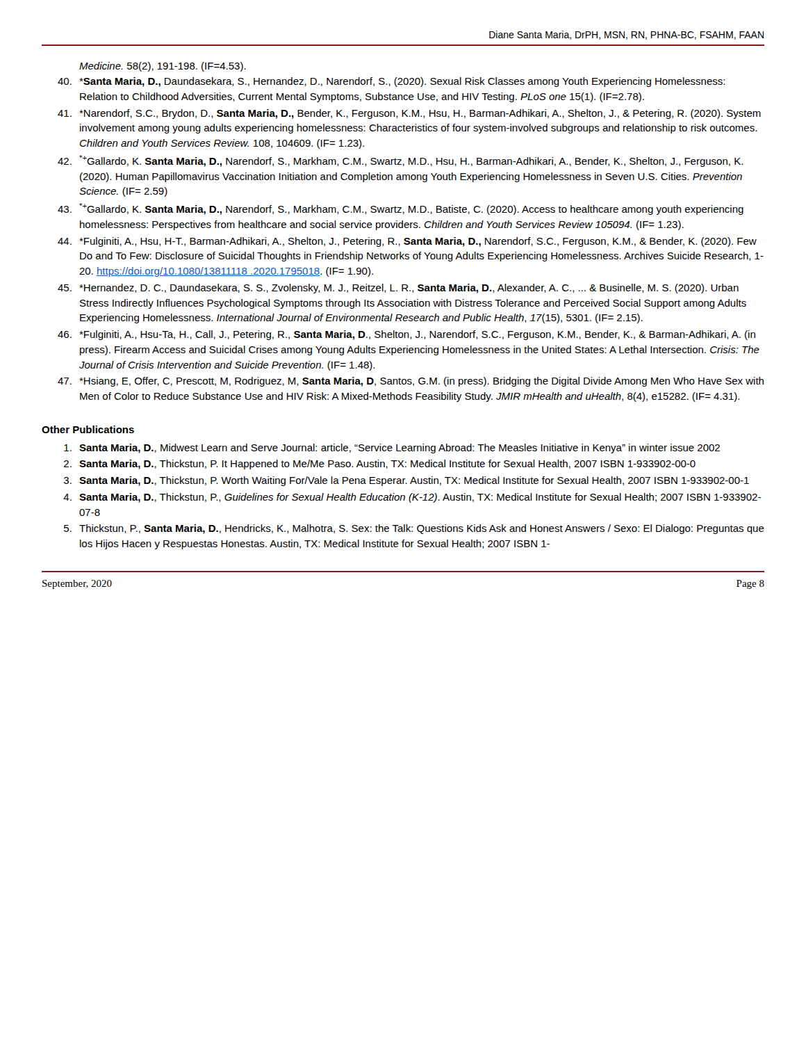Diane Santa Maria, DrPH, MSN, RN, PHNA-BC, FSAHM, FAAN
Medicine. 58(2), 191-198. (IF=4.53).
*Santa Maria, D., Daundasekara, S., Hernandez, D., Narendorf, S., (2020). Sexual Risk Classes among Youth Experiencing Homelessness: Relation to Childhood Adversities, Current Mental Symptoms, Substance Use, and HIV Testing. PLoS one 15(1). (IF=2.78).
*Narendorf, S.C., Brydon, D., Santa Maria, D., Bender, K., Ferguson, K.M., Hsu, H., Barman-Adhikari, A., Shelton, J., & Petering, R. (2020). System involvement among young adults experiencing homelessness: Characteristics of four system-involved subgroups and relationship to risk outcomes. Children and Youth Services Review. 108, 104609. (IF= 1.23).
*+Gallardo, K. Santa Maria, D., Narendorf, S., Markham, C.M., Swartz, M.D., Hsu, H., Barman-Adhikari, A., Bender, K., Shelton, J., Ferguson, K. (2020). Human Papillomavirus Vaccination Initiation and Completion among Youth Experiencing Homelessness in Seven U.S. Cities. Prevention Science. (IF= 2.59)
*+Gallardo, K. Santa Maria, D., Narendorf, S., Markham, C.M., Swartz, M.D., Batiste, C. (2020). Access to healthcare among youth experiencing homelessness: Perspectives from healthcare and social service providers. Children and Youth Services Review 105094. (IF= 1.23).
*Fulginiti, A., Hsu, H-T., Barman-Adhikari, A., Shelton, J., Petering, R., Santa Maria, D., Narendorf, S.C., Ferguson, K.M., & Bender, K. (2020). Few Do and To Few: Disclosure of Suicidal Thoughts in Friendship Networks of Young Adults Experiencing Homelessness. Archives Suicide Research, 1-20. https://doi.org/10.1080/13811118 .2020.1795018. (IF= 1.90).
*Hernandez, D. C., Daundasekara, S. S., Zvolensky, M. J., Reitzel, L. R., Santa Maria, D., Alexander, A. C., ... & Businelle, M. S. (2020). Urban Stress Indirectly Influences Psychological Symptoms through Its Association with Distress Tolerance and Perceived Social Support among Adults Experiencing Homelessness. International Journal of Environmental Research and Public Health, 17(15), 5301. (IF= 2.15).
*Fulginiti, A., Hsu-Ta, H., Call, J., Petering, R., Santa Maria, D., Shelton, J., Narendorf, S.C., Ferguson, K.M., Bender, K., & Barman-Adhikari, A. (in press). Firearm Access and Suicidal Crises among Young Adults Experiencing Homelessness in the United States: A Lethal Intersection. Crisis: The Journal of Crisis Intervention and Suicide Prevention. (IF= 1.48).
*Hsiang, E, Offer, C, Prescott, M, Rodriguez, M, Santa Maria, D, Santos, G.M. (in press). Bridging the Digital Divide Among Men Who Have Sex with Men of Color to Reduce Substance Use and HIV Risk: A Mixed-Methods Feasibility Study. JMIR mHealth and uHealth, 8(4), e15282. (IF= 4.31).
Other Publications
Santa Maria, D., Midwest Learn and Serve Journal: article, “Service Learning Abroad: The Measles Initiative in Kenya” in winter issue 2002
Santa Maria, D., Thickstun, P. It Happened to Me/Me Paso. Austin, TX: Medical Institute for Sexual Health, 2007 ISBN 1-933902-00-0
Santa Maria, D., Thickstun, P. Worth Waiting For/Vale la Pena Esperar. Austin, TX: Medical Institute for Sexual Health, 2007 ISBN 1-933902-00-1
Santa Maria, D., Thickstun, P., Guidelines for Sexual Health Education (K-12). Austin, TX: Medical Institute for Sexual Health; 2007 ISBN 1-933902-07-8
Thickstun, P., Santa Maria, D., Hendricks, K., Malhotra, S. Sex: the Talk: Questions Kids Ask and Honest Answers / Sexo: El Dialogo: Preguntas que los Hijos Hacen y Respuestas Honestas. Austin, TX: Medical Institute for Sexual Health; 2007 ISBN 1-
September, 2020 Page 8